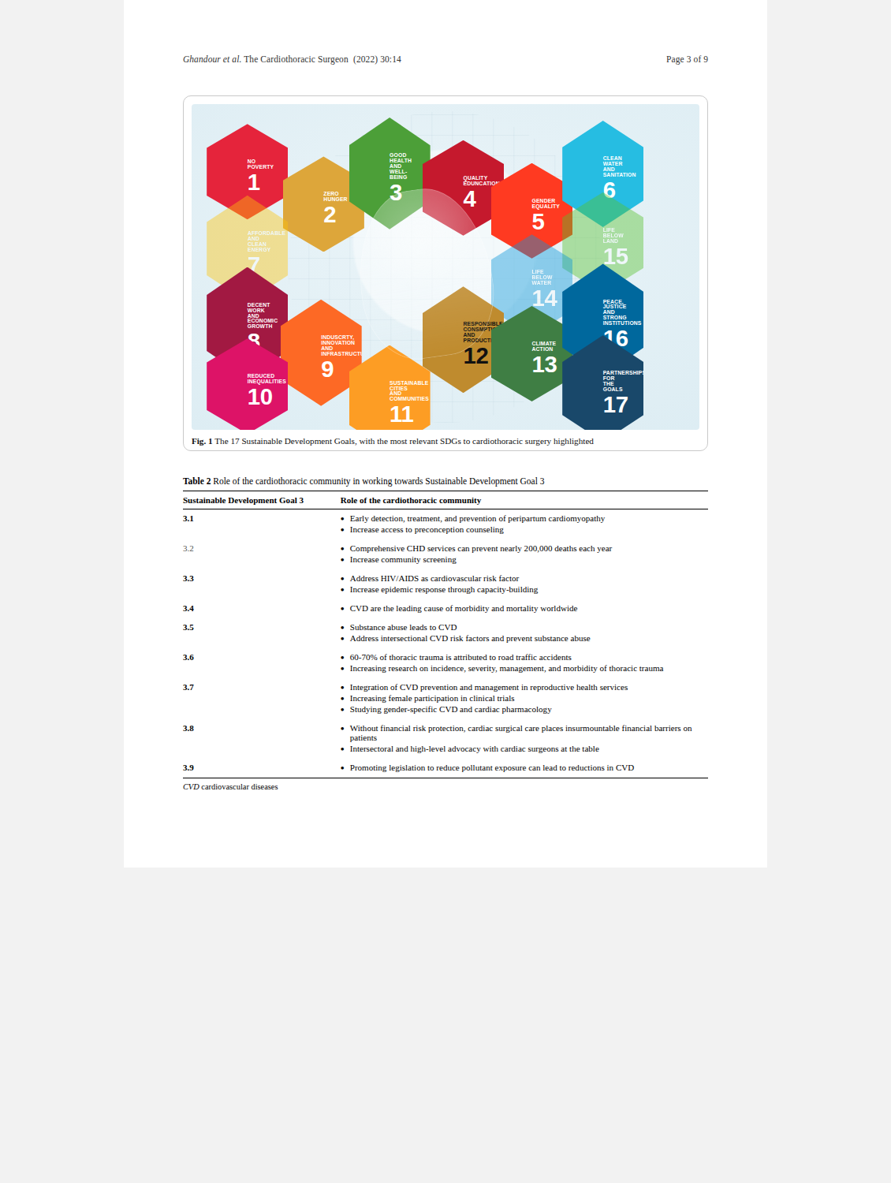Ghandour et al. The Cardiothoracic Surgeon (2022) 30:14
Page 3 of 9
No Poverty
1
Zero Hunger
2
Good Health
and Well-being
3
Quality Eduncation
4
Gender
Equality
5
Clean Water
and Sanitation
6
Affordable
and
Clean Energy
7
Life
Below Land
15
Life
Below Water
14
Decent Work
and
Economic Growth
8
Induscrty,
Innovation and
Infrastructure
9
Responsible
Consmption
and Production
12
Climate
Action
13
Peace, Justice
and Strong
Institutions
16
Reduced
Inequalities
10
Sustainable Cities
and Communities
11
Partnerships for
the Goals
17
Fig. 1 The 17 Sustainable Development Goals, with the most relevant SDGs to cardiothoracic surgery highlighted
Table 2 Role of the cardiothoracic community in working towards Sustainable Development Goal 3
| Sustainable Development Goal 3 | Role of the cardiothoracic community |
| --- | --- |
| 3.1 | Early detection, treatment, and prevention of peripartum cardiomyopathy Increase access to preconception counseling |
| 3.2 | Comprehensive CHD services can prevent nearly 200,000 deaths each year Increase community screening |
| 3.3 | Address HIV/AIDS as cardiovascular risk factor Increase epidemic response through capacity-building |
| 3.4 | CVD are the leading cause of morbidity and mortality worldwide |
| 3.5 | Substance abuse leads to CVD Address intersectional CVD risk factors and prevent substance abuse |
| 3.6 | 60-70% of thoracic trauma is attributed to road traffic accidents Increasing research on incidence, severity, management, and morbidity of thoracic trauma |
| 3.7 | Integration of CVD prevention and management in reproductive health services Increasing female participation in clinical trials Studying gender-specific CVD and cardiac pharmacology |
| 3.8 | Without financial risk protection, cardiac surgical care places insurmountable financial barriers on patients Intersectoral and high-level advocacy with cardiac surgeons at the table |
| 3.9 | Promoting legislation to reduce pollutant exposure can lead to reductions in CVD |
CVD cardiovascular diseases